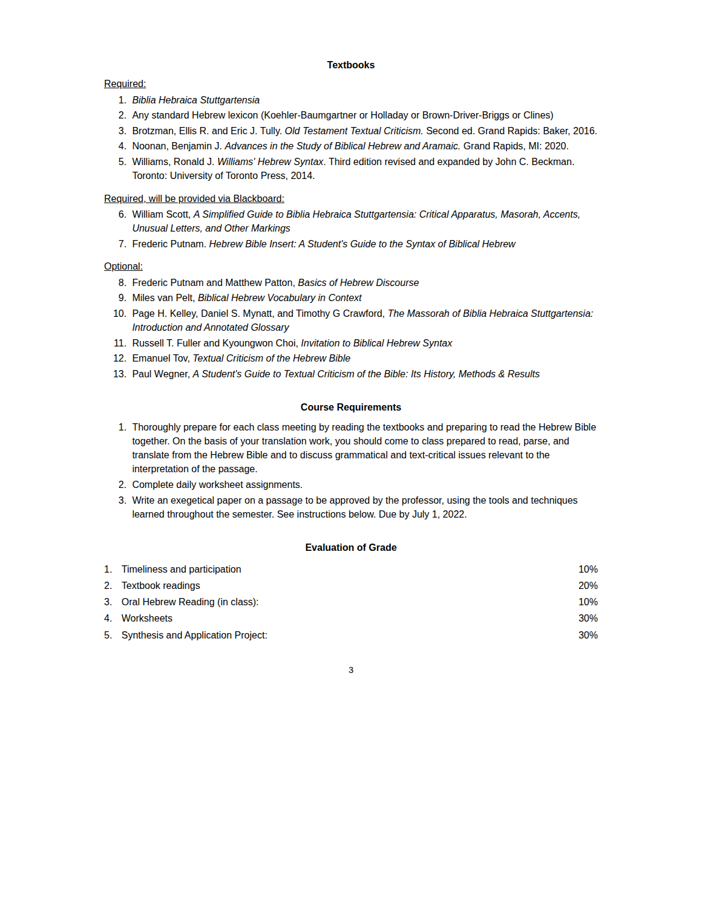Textbooks
Required:
Biblia Hebraica Stuttgartensia
Any standard Hebrew lexicon (Koehler-Baumgartner or Holladay or Brown-Driver-Briggs or Clines)
Brotzman, Ellis R. and Eric J. Tully. Old Testament Textual Criticism. Second ed. Grand Rapids: Baker, 2016.
Noonan, Benjamin J. Advances in the Study of Biblical Hebrew and Aramaic. Grand Rapids, MI: 2020.
Williams, Ronald J. Williams' Hebrew Syntax. Third edition revised and expanded by John C. Beckman. Toronto: University of Toronto Press, 2014.
Required, will be provided via Blackboard:
William Scott, A Simplified Guide to Biblia Hebraica Stuttgartensia: Critical Apparatus, Masorah, Accents, Unusual Letters, and Other Markings
Frederic Putnam. Hebrew Bible Insert: A Student's Guide to the Syntax of Biblical Hebrew
Optional:
Frederic Putnam and Matthew Patton, Basics of Hebrew Discourse
Miles van Pelt, Biblical Hebrew Vocabulary in Context
Page H. Kelley, Daniel S. Mynatt, and Timothy G Crawford, The Massorah of Biblia Hebraica Stuttgartensia: Introduction and Annotated Glossary
Russell T. Fuller and Kyoungwon Choi, Invitation to Biblical Hebrew Syntax
Emanuel Tov, Textual Criticism of the Hebrew Bible
Paul Wegner, A Student's Guide to Textual Criticism of the Bible: Its History, Methods & Results
Course Requirements
Thoroughly prepare for each class meeting by reading the textbooks and preparing to read the Hebrew Bible together. On the basis of your translation work, you should come to class prepared to read, parse, and translate from the Hebrew Bible and to discuss grammatical and text-critical issues relevant to the interpretation of the passage.
Complete daily worksheet assignments.
Write an exegetical paper on a passage to be approved by the professor, using the tools and techniques learned throughout the semester. See instructions below. Due by July 1, 2022.
Evaluation of Grade
1. Timeliness and participation 10%
2. Textbook readings 20%
3. Oral Hebrew Reading (in class): 10%
4. Worksheets 30%
5. Synthesis and Application Project: 30%
3